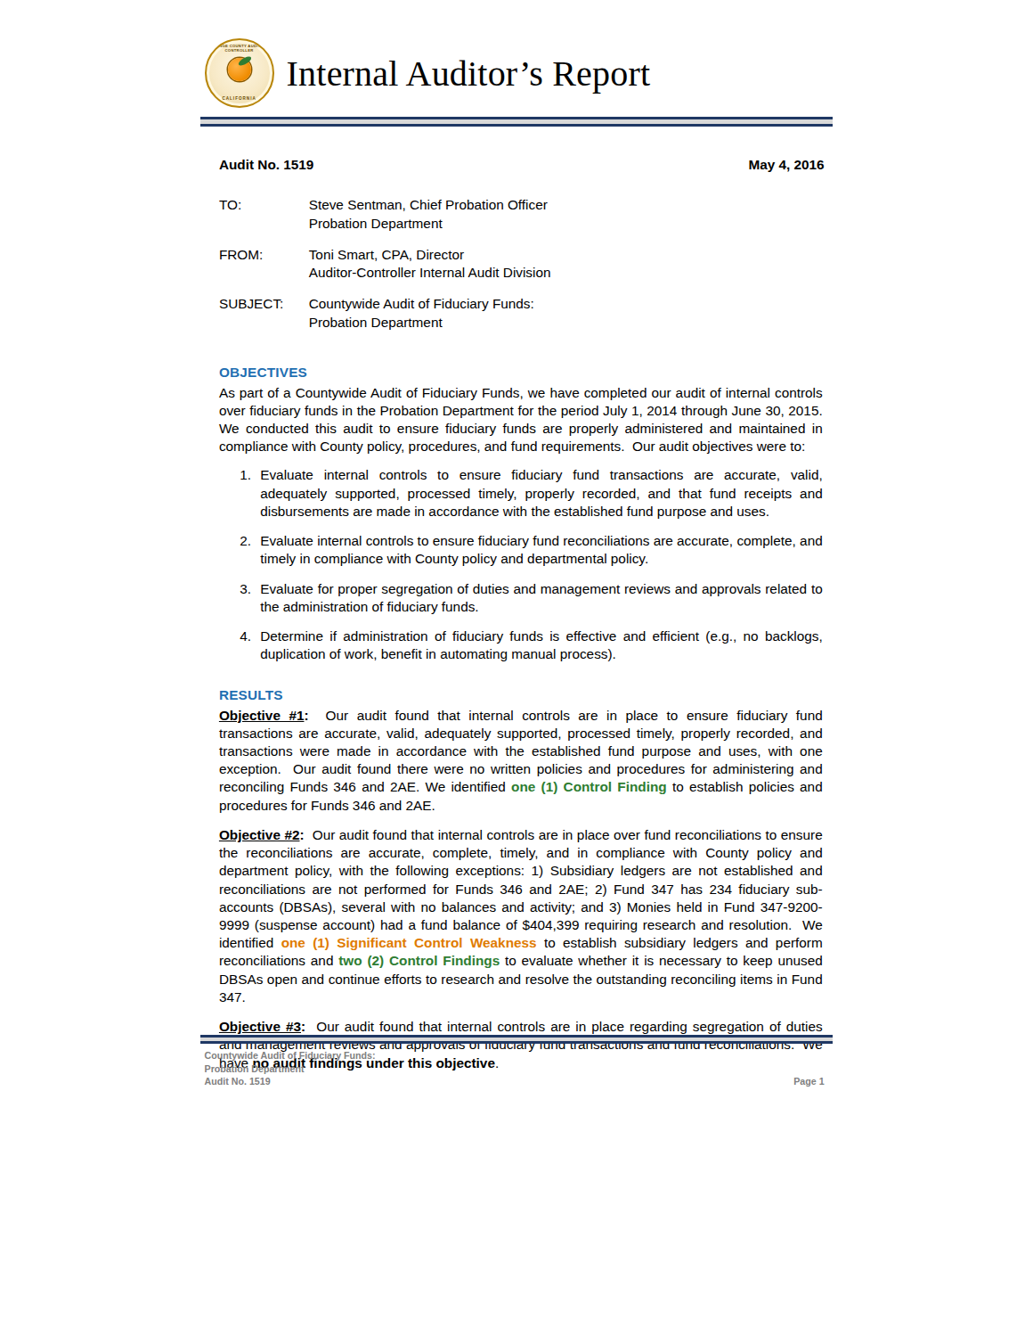ORANGE COUNTY AUDITOR-CONTROLLER
CALIFORNIA
Internal Auditor’s Report
Audit No. 1519 May 4, 2016
| TO: | Steve Sentman, Chief Probation Officer Probation Department |
| FROM: | Toni Smart, CPA, Director Auditor-Controller Internal Audit Division |
| SUBJECT: | Countywide Audit of Fiduciary Funds: Probation Department |
OBJECTIVES
As part of a Countywide Audit of Fiduciary Funds, we have completed our audit of internal controls over fiduciary funds in the Probation Department for the period July 1, 2014 through June 30, 2015. We conducted this audit to ensure fiduciary funds are properly administered and maintained in compliance with County policy, procedures, and fund requirements. Our audit objectives were to:
Evaluate internal controls to ensure fiduciary fund transactions are accurate, valid, adequately supported, processed timely, properly recorded, and that fund receipts and disbursements are made in accordance with the established fund purpose and uses.
Evaluate internal controls to ensure fiduciary fund reconciliations are accurate, complete, and timely in compliance with County policy and departmental policy.
Evaluate for proper segregation of duties and management reviews and approvals related to the administration of fiduciary funds.
Determine if administration of fiduciary funds is effective and efficient (e.g., no backlogs, duplication of work, benefit in automating manual process).
RESULTS
Objective #1: Our audit found that internal controls are in place to ensure fiduciary fund transactions are accurate, valid, adequately supported, processed timely, properly recorded, and transactions were made in accordance with the established fund purpose and uses, with one exception. Our audit found there were no written policies and procedures for administering and reconciling Funds 346 and 2AE. We identified one (1) Control Finding to establish policies and procedures for Funds 346 and 2AE.
Objective #2: Our audit found that internal controls are in place over fund reconciliations to ensure the reconciliations are accurate, complete, timely, and in compliance with County policy and department policy, with the following exceptions: 1) Subsidiary ledgers are not established and reconciliations are not performed for Funds 346 and 2AE; 2) Fund 347 has 234 fiduciary sub-accounts (DBSAs), several with no balances and activity; and 3) Monies held in Fund 347-9200-9999 (suspense account) had a fund balance of $404,399 requiring research and resolution. We identified one (1) Significant Control Weakness to establish subsidiary ledgers and perform reconciliations and two (2) Control Findings to evaluate whether it is necessary to keep unused DBSAs open and continue efforts to research and resolve the outstanding reconciling items in Fund 347.
Objective #3: Our audit found that internal controls are in place regarding segregation of duties and management reviews and approvals of fiduciary fund transactions and fund reconciliations. We have no audit findings under this objective.
Countywide Audit of Fiduciary Funds:
Probation Department
Audit No. 1519
Page 1